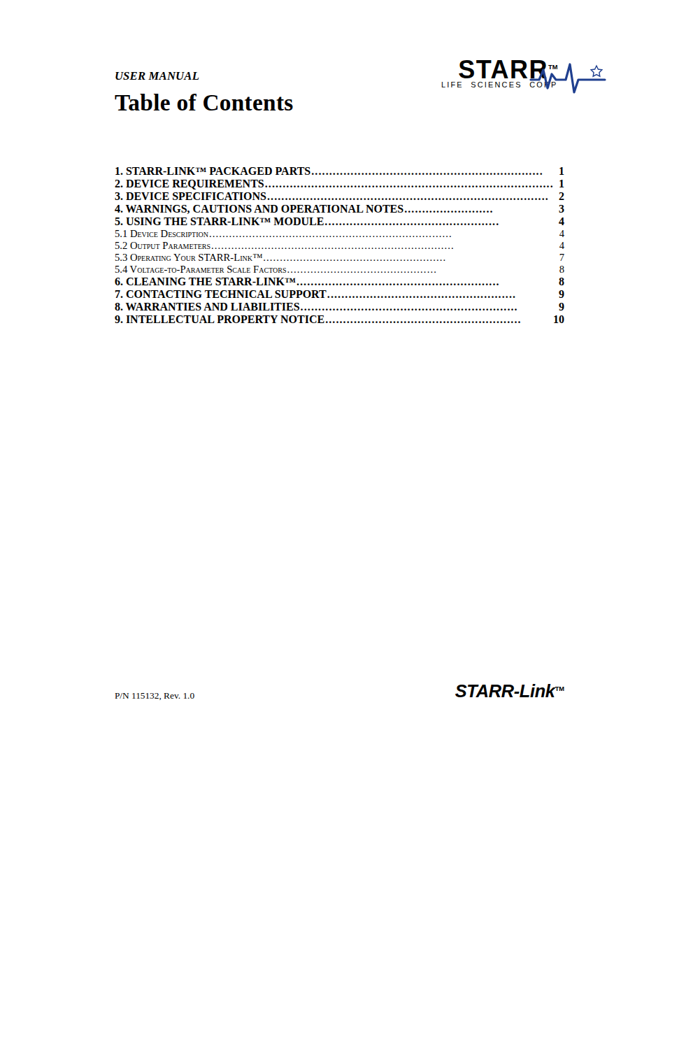USER MANUAL
STARRTM LIFE SCIENCES CORP
Table of Contents
1. STARR-Link™ Packaged Parts ................................................................. 1
2. Device Requirements ................................................................................. 1
3. Device Specifications ............................................................................... 2
4. Warnings, Cautions and Operational Notes ......................... 3
5. Using the STARR-Link™ Module ................................................. 4
5.1 Device Description ......................................................................... 4
5.2 Output Parameters ......................................................................... 4
5.3 Operating Your STARR-Link™ ....................................................... 7
5.4 Voltage-to-Parameter Scale Factors ............................................. 8
6. Cleaning the STARR-Link™ ......................................................... 8
7. Contacting Technical Support ..................................................... 9
8. Warranties and Liabilities ............................................................. 9
9. Intellectual Property Notice ....................................................... 10
P/N 115132, Rev. 1.0
STARR-LinkTM